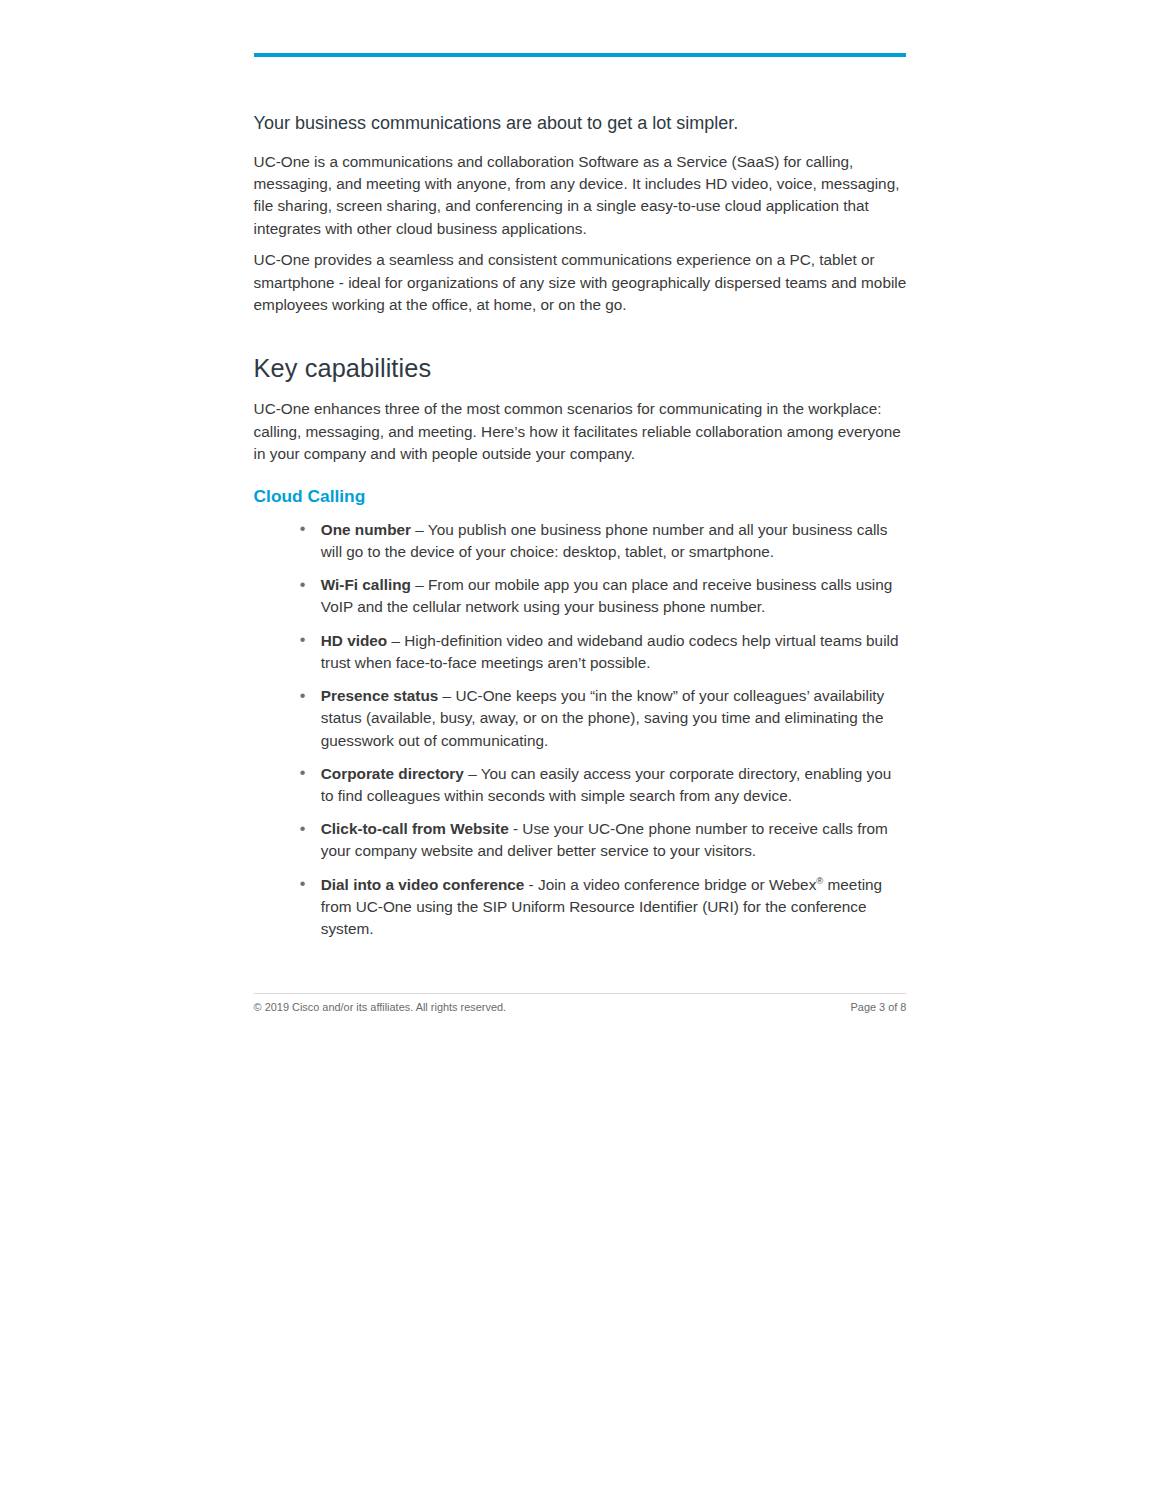Your business communications are about to get a lot simpler.
UC-One is a communications and collaboration Software as a Service (SaaS) for calling, messaging, and meeting with anyone, from any device. It includes HD video, voice, messaging, file sharing, screen sharing, and conferencing in a single easy-to-use cloud application that integrates with other cloud business applications.
UC-One provides a seamless and consistent communications experience on a PC, tablet or smartphone - ideal for organizations of any size with geographically dispersed teams and mobile employees working at the office, at home, or on the go.
Key capabilities
UC-One enhances three of the most common scenarios for communicating in the workplace: calling, messaging, and meeting. Here’s how it facilitates reliable collaboration among everyone in your company and with people outside your company.
Cloud Calling
One number – You publish one business phone number and all your business calls will go to the device of your choice: desktop, tablet, or smartphone.
Wi-Fi calling – From our mobile app you can place and receive business calls using VoIP and the cellular network using your business phone number.
HD video – High-definition video and wideband audio codecs help virtual teams build trust when face-to-face meetings aren’t possible.
Presence status – UC-One keeps you “in the know” of your colleagues’ availability status (available, busy, away, or on the phone), saving you time and eliminating the guesswork out of communicating.
Corporate directory – You can easily access your corporate directory, enabling you to find colleagues within seconds with simple search from any device.
Click-to-call from Website - Use your UC-One phone number to receive calls from your company website and deliver better service to your visitors.
Dial into a video conference - Join a video conference bridge or Webex® meeting from UC-One using the SIP Uniform Resource Identifier (URI) for the conference system.
© 2019 Cisco and/or its affiliates. All rights reserved. Page 3 of 8